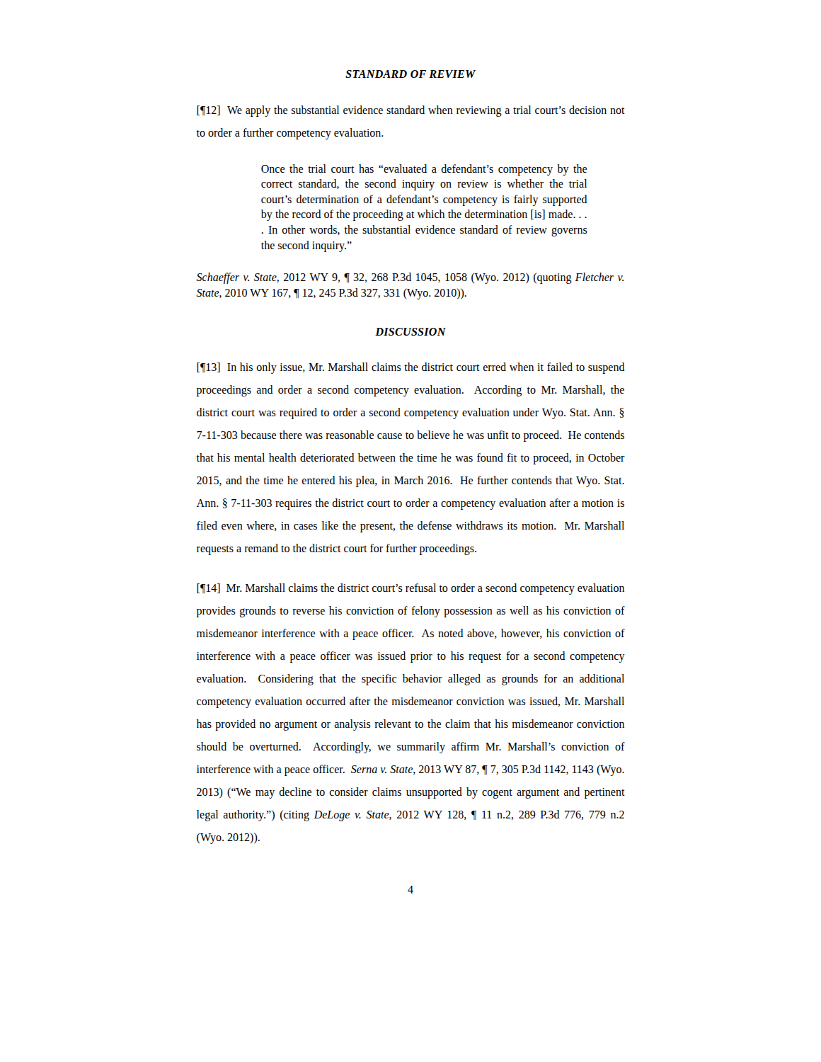STANDARD OF REVIEW
[¶12] We apply the substantial evidence standard when reviewing a trial court’s decision not to order a further competency evaluation.
Once the trial court has “evaluated a defendant’s competency by the correct standard, the second inquiry on review is whether the trial court’s determination of a defendant’s competency is fairly supported by the record of the proceeding at which the determination [is] made. . . . In other words, the substantial evidence standard of review governs the second inquiry.”
Schaeffer v. State, 2012 WY 9, ¶ 32, 268 P.3d 1045, 1058 (Wyo. 2012) (quoting Fletcher v. State, 2010 WY 167, ¶ 12, 245 P.3d 327, 331 (Wyo. 2010)).
DISCUSSION
[¶13] In his only issue, Mr. Marshall claims the district court erred when it failed to suspend proceedings and order a second competency evaluation. According to Mr. Marshall, the district court was required to order a second competency evaluation under Wyo. Stat. Ann. § 7-11-303 because there was reasonable cause to believe he was unfit to proceed. He contends that his mental health deteriorated between the time he was found fit to proceed, in October 2015, and the time he entered his plea, in March 2016. He further contends that Wyo. Stat. Ann. § 7-11-303 requires the district court to order a competency evaluation after a motion is filed even where, in cases like the present, the defense withdraws its motion. Mr. Marshall requests a remand to the district court for further proceedings.
[¶14] Mr. Marshall claims the district court’s refusal to order a second competency evaluation provides grounds to reverse his conviction of felony possession as well as his conviction of misdemeanor interference with a peace officer. As noted above, however, his conviction of interference with a peace officer was issued prior to his request for a second competency evaluation. Considering that the specific behavior alleged as grounds for an additional competency evaluation occurred after the misdemeanor conviction was issued, Mr. Marshall has provided no argument or analysis relevant to the claim that his misdemeanor conviction should be overturned. Accordingly, we summarily affirm Mr. Marshall’s conviction of interference with a peace officer. Serna v. State, 2013 WY 87, ¶ 7, 305 P.3d 1142, 1143 (Wyo. 2013) (“We may decline to consider claims unsupported by cogent argument and pertinent legal authority.”) (citing DeLoge v. State, 2012 WY 128, ¶ 11 n.2, 289 P.3d 776, 779 n.2 (Wyo. 2012)).
4